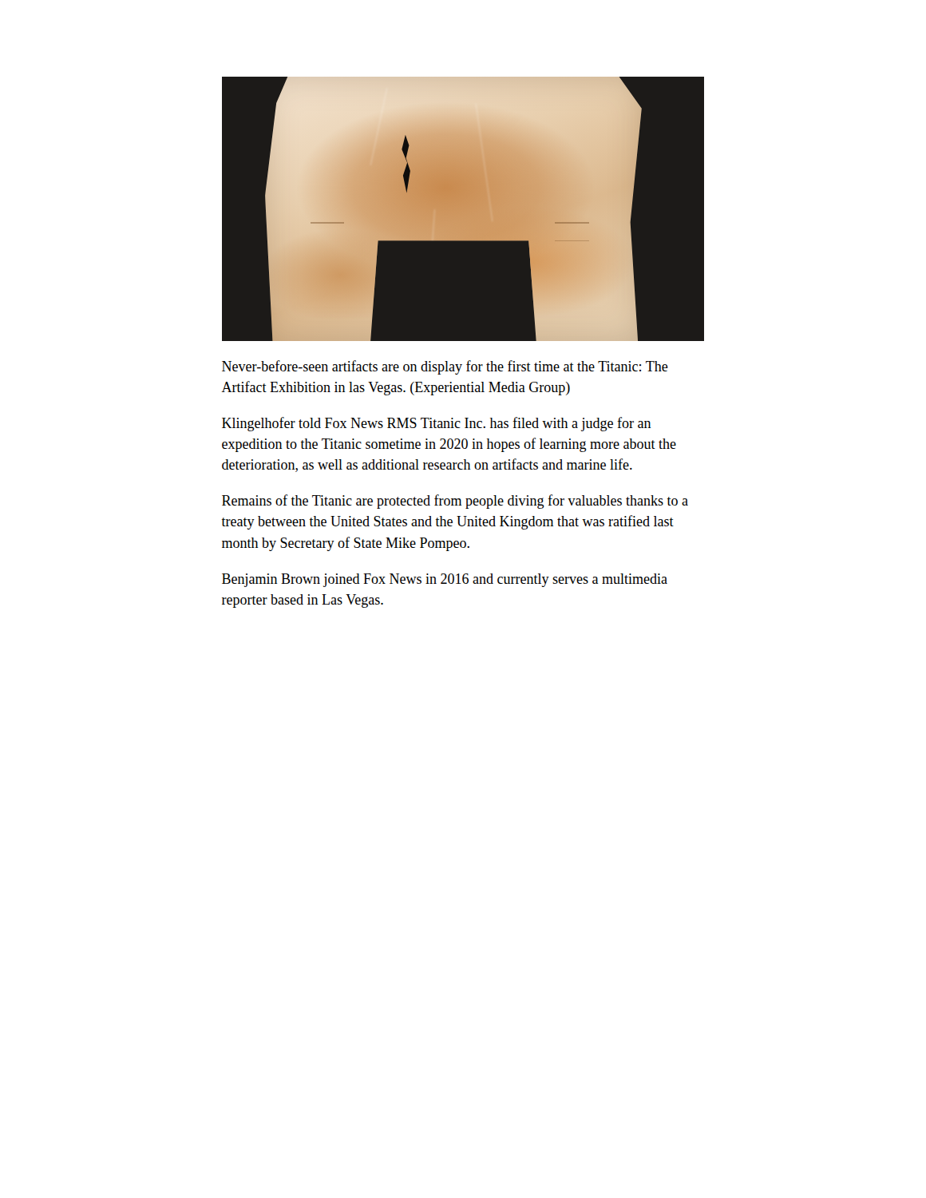Never-before-seen artifacts are on display for the first time at the Titanic: The Artifact Exhibition in las Vegas. (Experiential Media Group)
Klingelhofer told Fox News RMS Titanic Inc. has filed with a judge for an expedition to the Titanic sometime in 2020 in hopes of learning more about the deterioration, as well as additional research on artifacts and marine life.
Remains of the Titanic are protected from people diving for valuables thanks to a treaty between the United States and the United Kingdom that was ratified last month by Secretary of State Mike Pompeo.
Benjamin Brown joined Fox News in 2016 and currently serves a multimedia reporter based in Las Vegas.